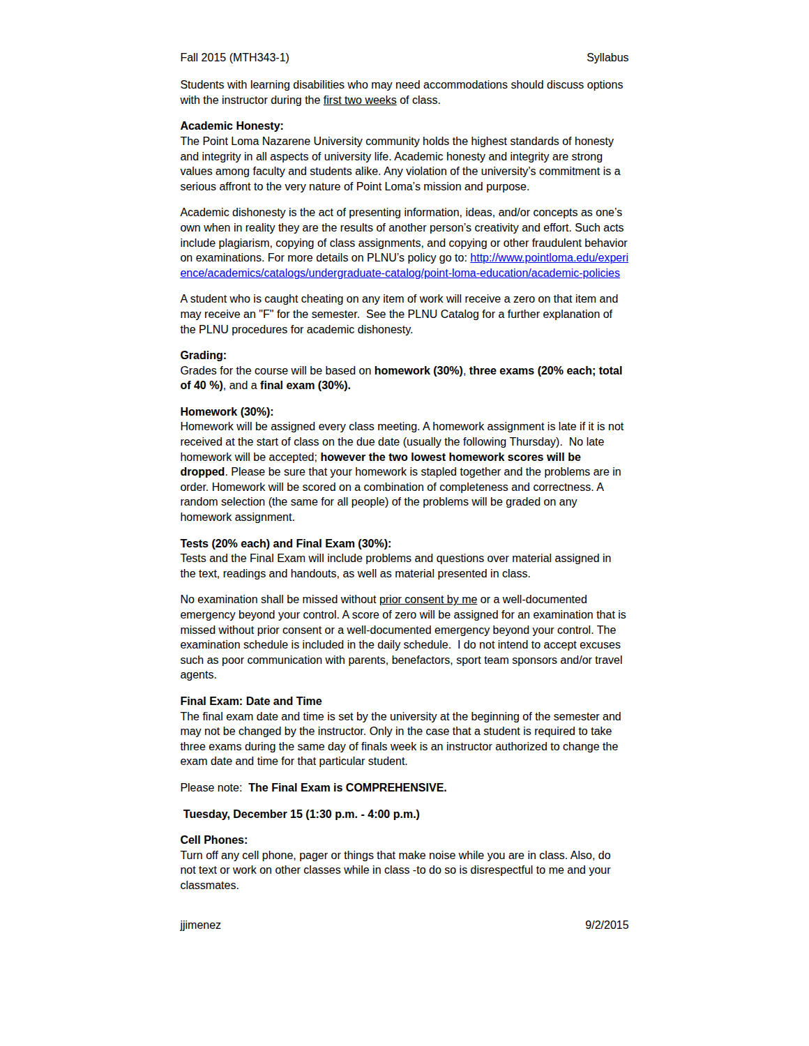Fall 2015 (MTH343-1) Syllabus
Students with learning disabilities who may need accommodations should discuss options with the instructor during the first two weeks of class.
Academic Honesty:
The Point Loma Nazarene University community holds the highest standards of honesty and integrity in all aspects of university life. Academic honesty and integrity are strong values among faculty and students alike. Any violation of the university’s commitment is a serious affront to the very nature of Point Loma’s mission and purpose.
Academic dishonesty is the act of presenting information, ideas, and/or concepts as one’s own when in reality they are the results of another person’s creativity and effort. Such acts include plagiarism, copying of class assignments, and copying or other fraudulent behavior on examinations. For more details on PLNU’s policy go to: http://www.pointloma.edu/experience/academics/catalogs/undergraduate-catalog/point-loma-education/academic-policies
A student who is caught cheating on any item of work will receive a zero on that item and may receive an "F" for the semester. See the PLNU Catalog for a further explanation of the PLNU procedures for academic dishonesty.
Grading:
Grades for the course will be based on homework (30%), three exams (20% each; total of 40 %), and a final exam (30%).
Homework (30%):
Homework will be assigned every class meeting. A homework assignment is late if it is not received at the start of class on the due date (usually the following Thursday). No late homework will be accepted; however the two lowest homework scores will be dropped. Please be sure that your homework is stapled together and the problems are in order. Homework will be scored on a combination of completeness and correctness. A random selection (the same for all people) of the problems will be graded on any homework assignment.
Tests (20% each) and Final Exam (30%):
Tests and the Final Exam will include problems and questions over material assigned in the text, readings and handouts, as well as material presented in class.
No examination shall be missed without prior consent by me or a well-documented emergency beyond your control. A score of zero will be assigned for an examination that is missed without prior consent or a well-documented emergency beyond your control. The examination schedule is included in the daily schedule. I do not intend to accept excuses such as poor communication with parents, benefactors, sport team sponsors and/or travel agents.
Final Exam: Date and Time
The final exam date and time is set by the university at the beginning of the semester and may not be changed by the instructor. Only in the case that a student is required to take three exams during the same day of finals week is an instructor authorized to change the exam date and time for that particular student.
Please note: The Final Exam is COMPREHENSIVE.
Tuesday, December 15 (1:30 p.m. - 4:00 p.m.)
Cell Phones:
Turn off any cell phone, pager or things that make noise while you are in class. Also, do not text or work on other classes while in class -to do so is disrespectful to me and your classmates.
jjimenez 9/2/2015